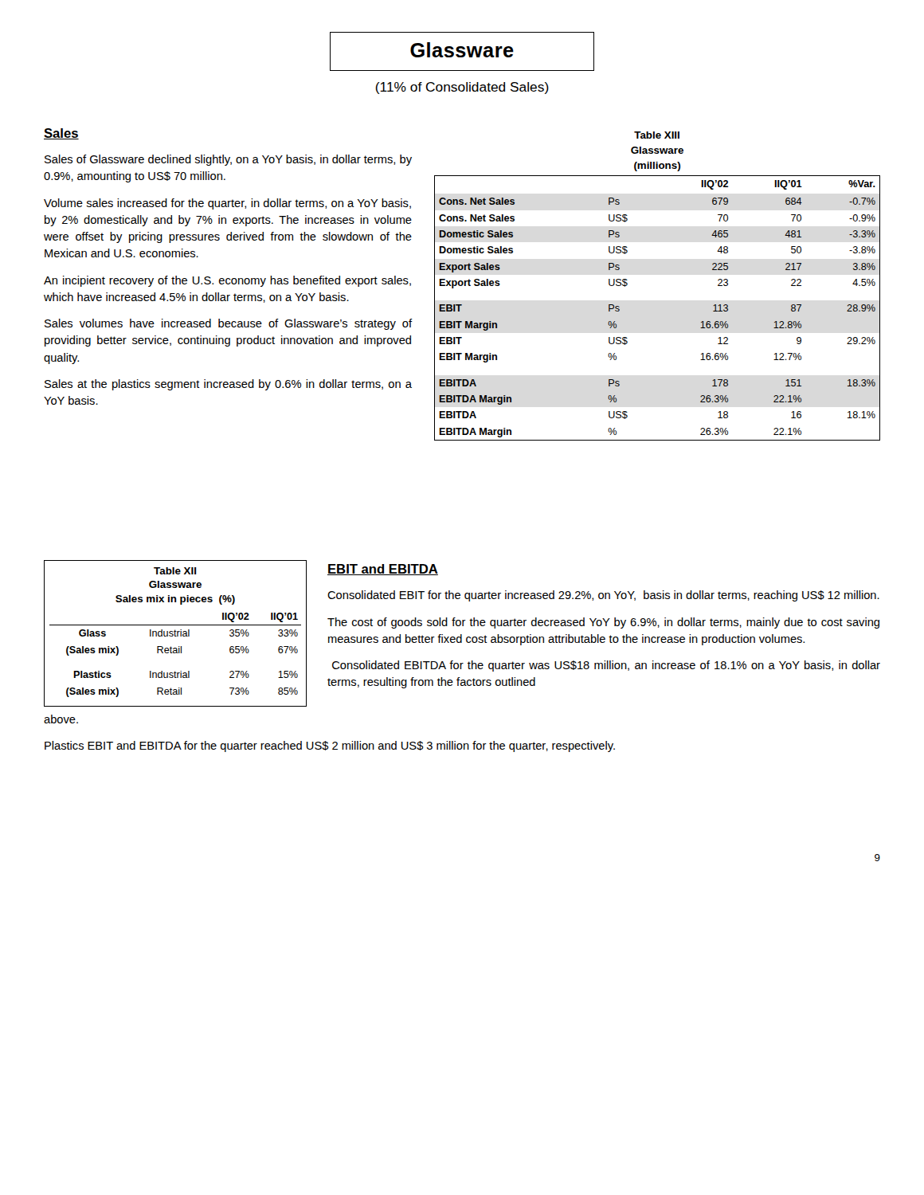Glassware
(11% of Consolidated Sales)
Sales
Sales of Glassware declined slightly, on a YoY basis, in dollar terms, by 0.9%, amounting to US$ 70 million.
Volume sales increased for the quarter, in dollar terms, on a YoY basis, by 2% domestically and by 7% in exports. The increases in volume were offset by pricing pressures derived from the slowdown of the Mexican and U.S. economies.
An incipient recovery of the U.S. economy has benefited export sales, which have increased 4.5% in dollar terms, on a YoY basis.
Sales volumes have increased because of Glassware’s strategy of providing better service, continuing product innovation and improved quality.
Sales at the plastics segment increased by 0.6% in dollar terms, on a YoY basis.
Table XIII Glassware (millions)
| | | IIQ’02 | IIQ’01 | %Var. |
| Cons. Net Sales | Ps | 679 | 684 | -0.7% |
| Cons. Net Sales | US$ | 70 | 70 | -0.9% |
| Domestic Sales | Ps | 465 | 481 | -3.3% |
| Domestic Sales | US$ | 48 | 50 | -3.8% |
| Export Sales | Ps | 225 | 217 | 3.8% |
| Export Sales | US$ | 23 | 22 | 4.5% |
| EBIT | Ps | 113 | 87 | 28.9% |
| EBIT Margin | % | 16.6% | 12.8% | |
| EBIT | US$ | 12 | 9 | 29.2% |
| EBIT Margin | % | 16.6% | 12.7% | |
| EBITDA | Ps | 178 | 151 | 18.3% |
| EBITDA Margin | % | 26.3% | 22.1% | |
| EBITDA | US$ | 18 | 16 | 18.1% |
| EBITDA Margin | % | 26.3% | 22.1% | |
Table XII
Glassware
Sales mix in pieces (%)
| | | IIQ’02 | IIQ’01 |
| Glass | Industrial | 35% | 33% |
| (Sales mix) | Retail | 65% | 67% |
| Plastics | Industrial | 27% | 15% |
| (Sales mix) | Retail | 73% | 85% |
EBIT and EBITDA
Consolidated EBIT for the quarter increased 29.2%, on YoY, basis in dollar terms, reaching US$ 12 million.
The cost of goods sold for the quarter decreased YoY by 6.9%, in dollar terms, mainly due to cost saving measures and better fixed cost absorption attributable to the increase in production volumes.
Consolidated EBITDA for the quarter was US$18 million, an increase of 18.1% on a YoY basis, in dollar terms, resulting from the factors outlined
above.
Plastics EBIT and EBITDA for the quarter reached US$ 2 million and US$ 3 million for the quarter, respectively.
9